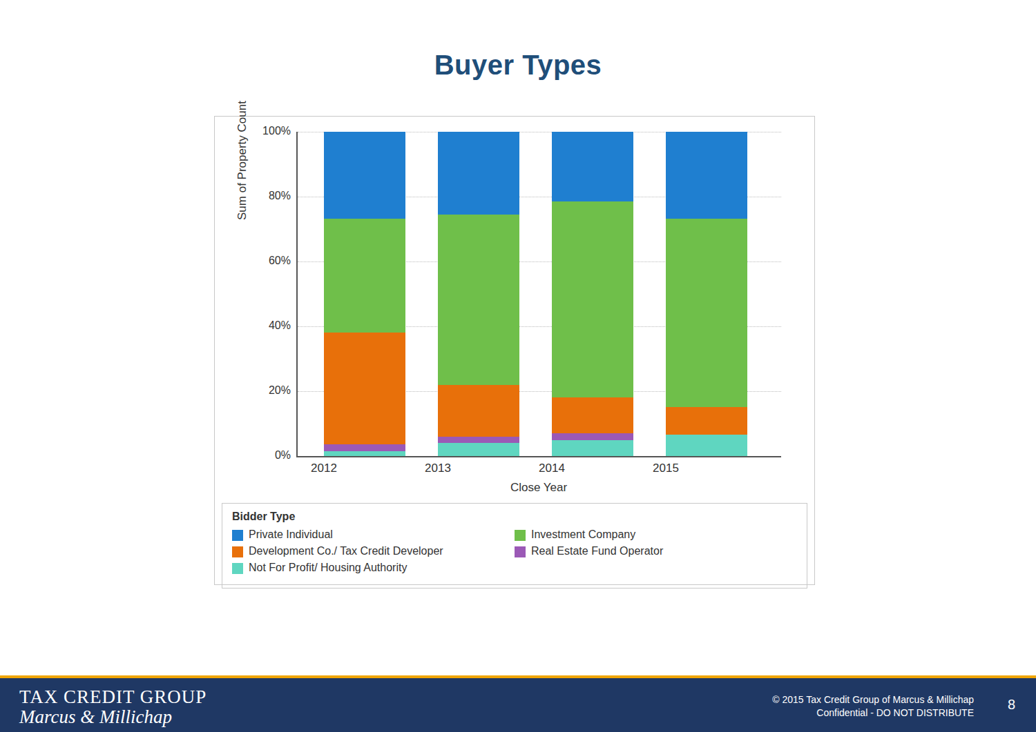Buyer Types
Sum of Property Count
100%
80%
60%
40%
20%
0%
2012
2013
2014
2015
Close Year
Bidder Type
Private Individual
Investment Company
Development Co./ Tax Credit Developer
Real Estate Fund Operator
Not For Profit/ Housing Authority
TAX CREDIT GROUP
Marcus & Millichap
© 2015 Tax Credit Group of Marcus & Millichap
Confidential - DO NOT DISTRIBUTE
8